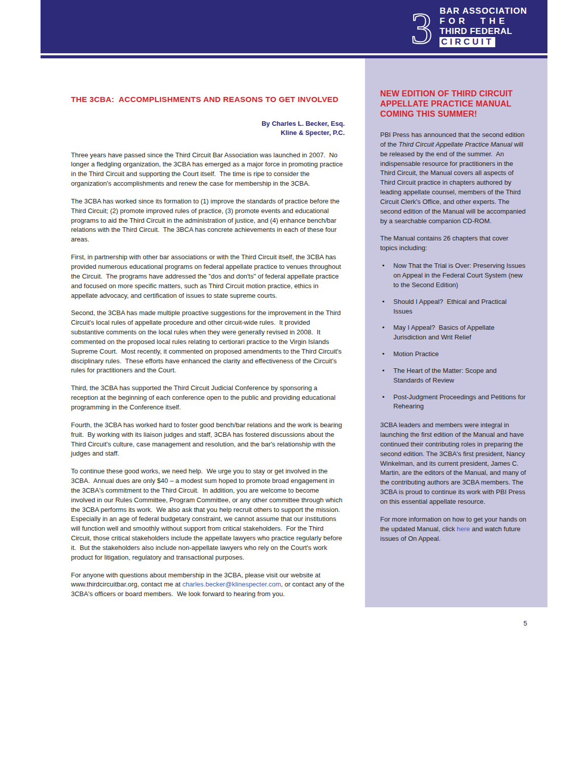3
BAR ASSOCIATION
FOR THE
THIRD FEDERAL
CIRCUIT
The 3CBA: Accomplishments and Reasons to Get Involved
By Charles L. Becker, Esq.
Kline & Specter, P.C.
Three years have passed since the Third Circuit Bar Association was launched in 2007. No longer a fledgling organization, the 3CBA has emerged as a major force in promoting practice in the Third Circuit and supporting the Court itself. The time is ripe to consider the organization's accomplishments and renew the case for membership in the 3CBA.
The 3CBA has worked since its formation to (1) improve the standards of practice before the Third Circuit; (2) promote improved rules of practice, (3) promote events and educational programs to aid the Third Circuit in the administration of justice, and (4) enhance bench/bar relations with the Third Circuit. The 3BCA has concrete achievements in each of these four areas.
First, in partnership with other bar associations or with the Third Circuit itself, the 3CBA has provided numerous educational programs on federal appellate practice to venues throughout the Circuit. The programs have addressed the "dos and don'ts" of federal appellate practice and focused on more specific matters, such as Third Circuit motion practice, ethics in appellate advocacy, and certification of issues to state supreme courts.
Second, the 3CBA has made multiple proactive suggestions for the improvement in the Third Circuit's local rules of appellate procedure and other circuit-wide rules. It provided substantive comments on the local rules when they were generally revised in 2008. It commented on the proposed local rules relating to certiorari practice to the Virgin Islands Supreme Court. Most recently, it commented on proposed amendments to the Third Circuit's disciplinary rules. These efforts have enhanced the clarity and effectiveness of the Circuit's rules for practitioners and the Court.
Third, the 3CBA has supported the Third Circuit Judicial Conference by sponsoring a reception at the beginning of each conference open to the public and providing educational programming in the Conference itself.
Fourth, the 3CBA has worked hard to foster good bench/bar relations and the work is bearing fruit. By working with its liaison judges and staff, 3CBA has fostered discussions about the Third Circuit's culture, case management and resolution, and the bar's relationship with the judges and staff.
To continue these good works, we need help. We urge you to stay or get involved in the 3CBA. Annual dues are only $40 – a modest sum hoped to promote broad engagement in the 3CBA's commitment to the Third Circuit. In addition, you are welcome to become involved in our Rules Committee, Program Committee, or any other committee through which the 3CBA performs its work. We also ask that you help recruit others to support the mission. Especially in an age of federal budgetary constraint, we cannot assume that our institutions will function well and smoothly without support from critical stakeholders. For the Third Circuit, those critical stakeholders include the appellate lawyers who practice regularly before it. But the stakeholders also include non-appellate lawyers who rely on the Court's work product for litigation, regulatory and transactional purposes.
For anyone with questions about membership in the 3CBA, please visit our website at www.thirdcircuitbar.org, contact me at charles.becker@klinespecter.com, or contact any of the 3CBA's officers or board members. We look forward to hearing from you.
New Edition of Third Circuit Appellate Practice Manual Coming This Summer!
PBI Press has announced that the second edition of the Third Circuit Appellate Practice Manual will be released by the end of the summer. An indispensable resource for practitioners in the Third Circuit, the Manual covers all aspects of Third Circuit practice in chapters authored by leading appellate counsel, members of the Third Circuit Clerk's Office, and other experts. The second edition of the Manual will be accompanied by a searchable companion CD-ROM.
The Manual contains 26 chapters that cover topics including:
Now That the Trial is Over: Preserving Issues on Appeal in the Federal Court System (new to the Second Edition)
Should I Appeal? Ethical and Practical Issues
May I Appeal? Basics of Appellate Jurisdiction and Writ Relief
Motion Practice
The Heart of the Matter: Scope and Standards of Review
Post-Judgment Proceedings and Petitions for Rehearing
3CBA leaders and members were integral in launching the first edition of the Manual and have continued their contributing roles in preparing the second edition. The 3CBA's first president, Nancy Winkelman, and its current president, James C. Martin, are the editors of the Manual, and many of the contributing authors are 3CBA members. The 3CBA is proud to continue its work with PBI Press on this essential appellate resource.
For more information on how to get your hands on the updated Manual, click here and watch future issues of On Appeal.
5